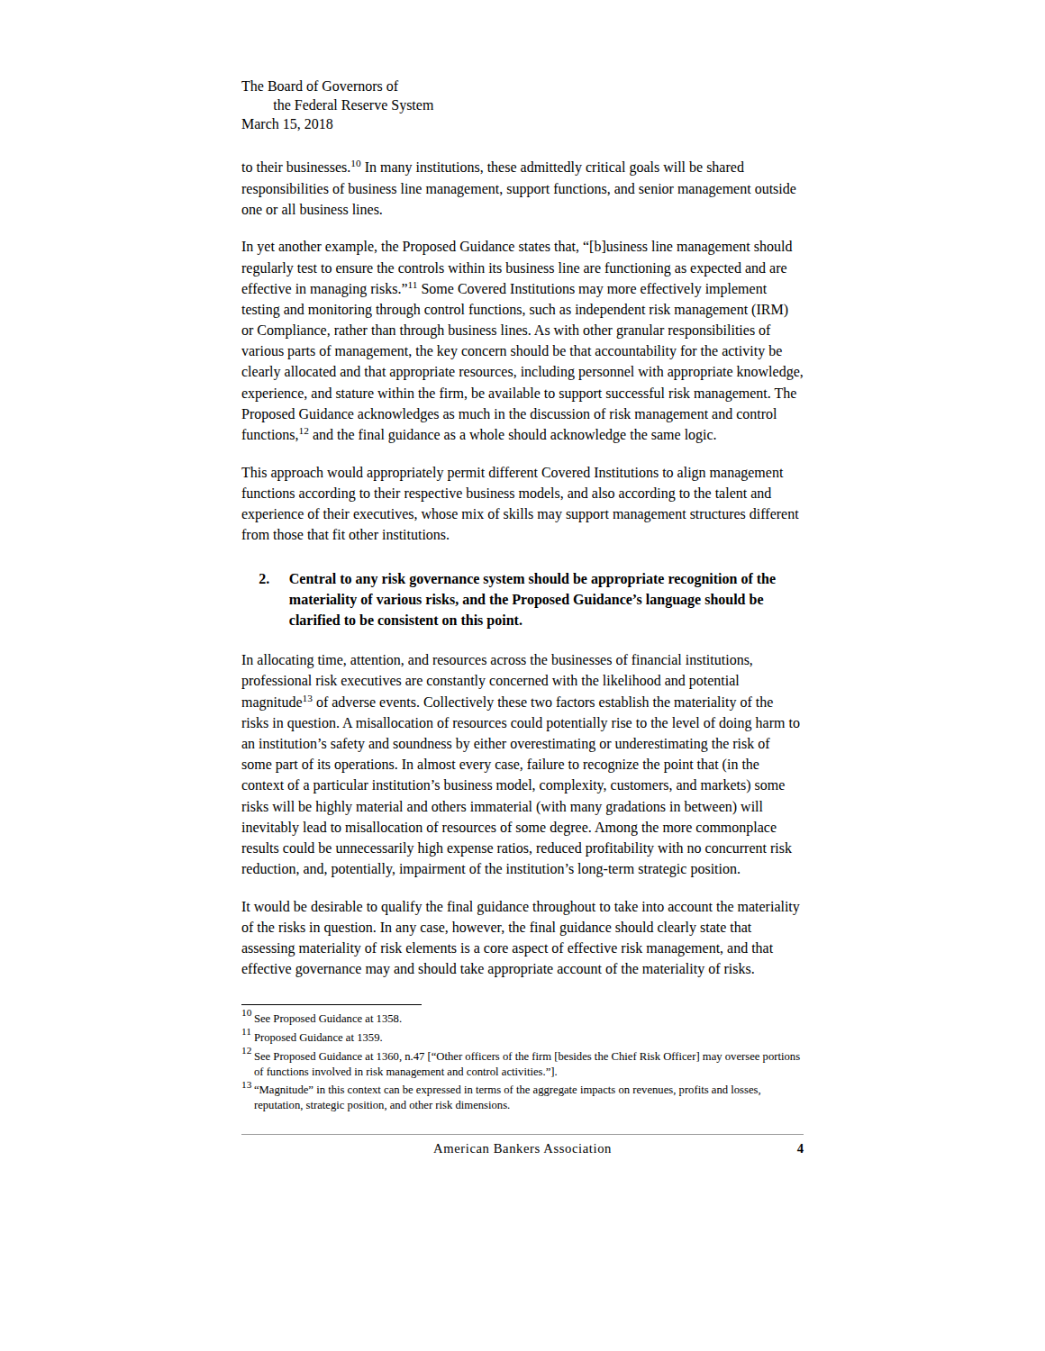The Board of Governors of
the Federal Reserve System
March 15, 2018
to their businesses.10 In many institutions, these admittedly critical goals will be shared responsibilities of business line management, support functions, and senior management outside one or all business lines.
In yet another example, the Proposed Guidance states that, “[b]usiness line management should regularly test to ensure the controls within its business line are functioning as expected and are effective in managing risks.”11 Some Covered Institutions may more effectively implement testing and monitoring through control functions, such as independent risk management (IRM) or Compliance, rather than through business lines. As with other granular responsibilities of various parts of management, the key concern should be that accountability for the activity be clearly allocated and that appropriate resources, including personnel with appropriate knowledge, experience, and stature within the firm, be available to support successful risk management. The Proposed Guidance acknowledges as much in the discussion of risk management and control functions,12 and the final guidance as a whole should acknowledge the same logic.
This approach would appropriately permit different Covered Institutions to align management functions according to their respective business models, and also according to the talent and experience of their executives, whose mix of skills may support management structures different from those that fit other institutions.
2. Central to any risk governance system should be appropriate recognition of the materiality of various risks, and the Proposed Guidance’s language should be clarified to be consistent on this point.
In allocating time, attention, and resources across the businesses of financial institutions, professional risk executives are constantly concerned with the likelihood and potential magnitude13 of adverse events. Collectively these two factors establish the materiality of the risks in question. A misallocation of resources could potentially rise to the level of doing harm to an institution’s safety and soundness by either overestimating or underestimating the risk of some part of its operations. In almost every case, failure to recognize the point that (in the context of a particular institution’s business model, complexity, customers, and markets) some risks will be highly material and others immaterial (with many gradations in between) will inevitably lead to misallocation of resources of some degree. Among the more commonplace results could be unnecessarily high expense ratios, reduced profitability with no concurrent risk reduction, and, potentially, impairment of the institution’s long-term strategic position.
It would be desirable to qualify the final guidance throughout to take into account the materiality of the risks in question. In any case, however, the final guidance should clearly state that assessing materiality of risk elements is a core aspect of effective risk management, and that effective governance may and should take appropriate account of the materiality of risks.
10See Proposed Guidance at 1358.
11Proposed Guidance at 1359.
12See Proposed Guidance at 1360, n.47 [“Other officers of the firm [besides the Chief Risk Officer] may oversee portions of functions involved in risk management and control activities.”].
13“Magnitude” in this context can be expressed in terms of the aggregate impacts on revenues, profits and losses, reputation, strategic position, and other risk dimensions.
American Bankers Association 4